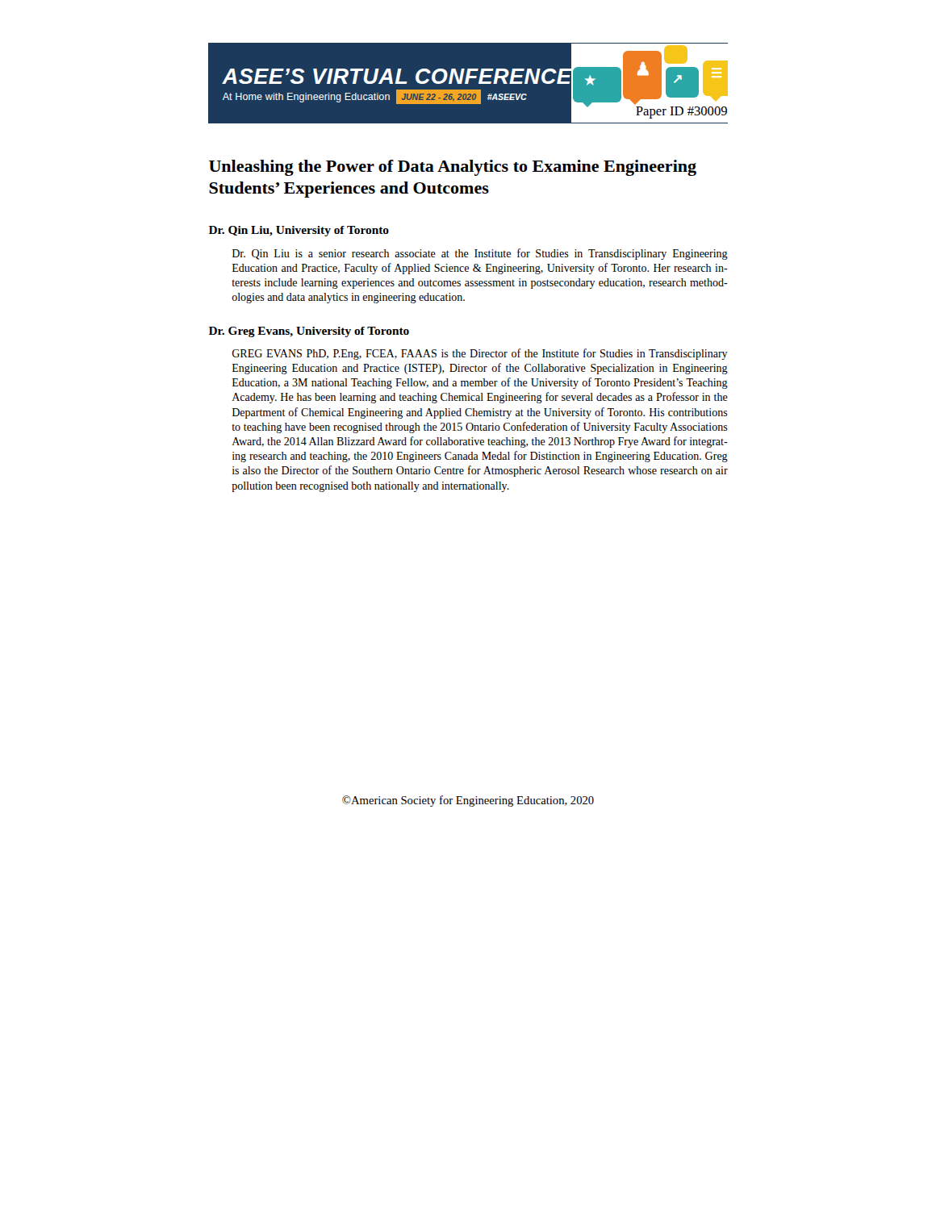ASEE’S VIRTUAL CONFERENCE
At Home with Engineering Education JUNE 22 - 26, 2020 #ASEEVC
★
♟
↗
☰
▣
⋯
Paper ID #30009
Unleashing the Power of Data Analytics to Examine Engineering Students’ Experiences and Outcomes
Dr. Qin Liu, University of Toronto
Dr. Qin Liu is a senior research associate at the Institute for Studies in Transdisciplinary Engineering Education and Practice, Faculty of Applied Science & Engineering, University of Toronto. Her research interests include learning experiences and outcomes assessment in postsecondary education, research methodologies and data analytics in engineering education.
Dr. Greg Evans, University of Toronto
GREG EVANS PhD, P.Eng, FCEA, FAAAS is the Director of the Institute for Studies in Transdisciplinary Engineering Education and Practice (ISTEP), Director of the Collaborative Specialization in Engineering Education, a 3M national Teaching Fellow, and a member of the University of Toronto President’s Teaching Academy. He has been learning and teaching Chemical Engineering for several decades as a Professor in the Department of Chemical Engineering and Applied Chemistry at the University of Toronto. His contributions to teaching have been recognised through the 2015 Ontario Confederation of University Faculty Associations Award, the 2014 Allan Blizzard Award for collaborative teaching, the 2013 Northrop Frye Award for integrating research and teaching, the 2010 Engineers Canada Medal for Distinction in Engineering Education. Greg is also the Director of the Southern Ontario Centre for Atmospheric Aerosol Research whose research on air pollution been recognised both nationally and internationally.
©American Society for Engineering Education, 2020